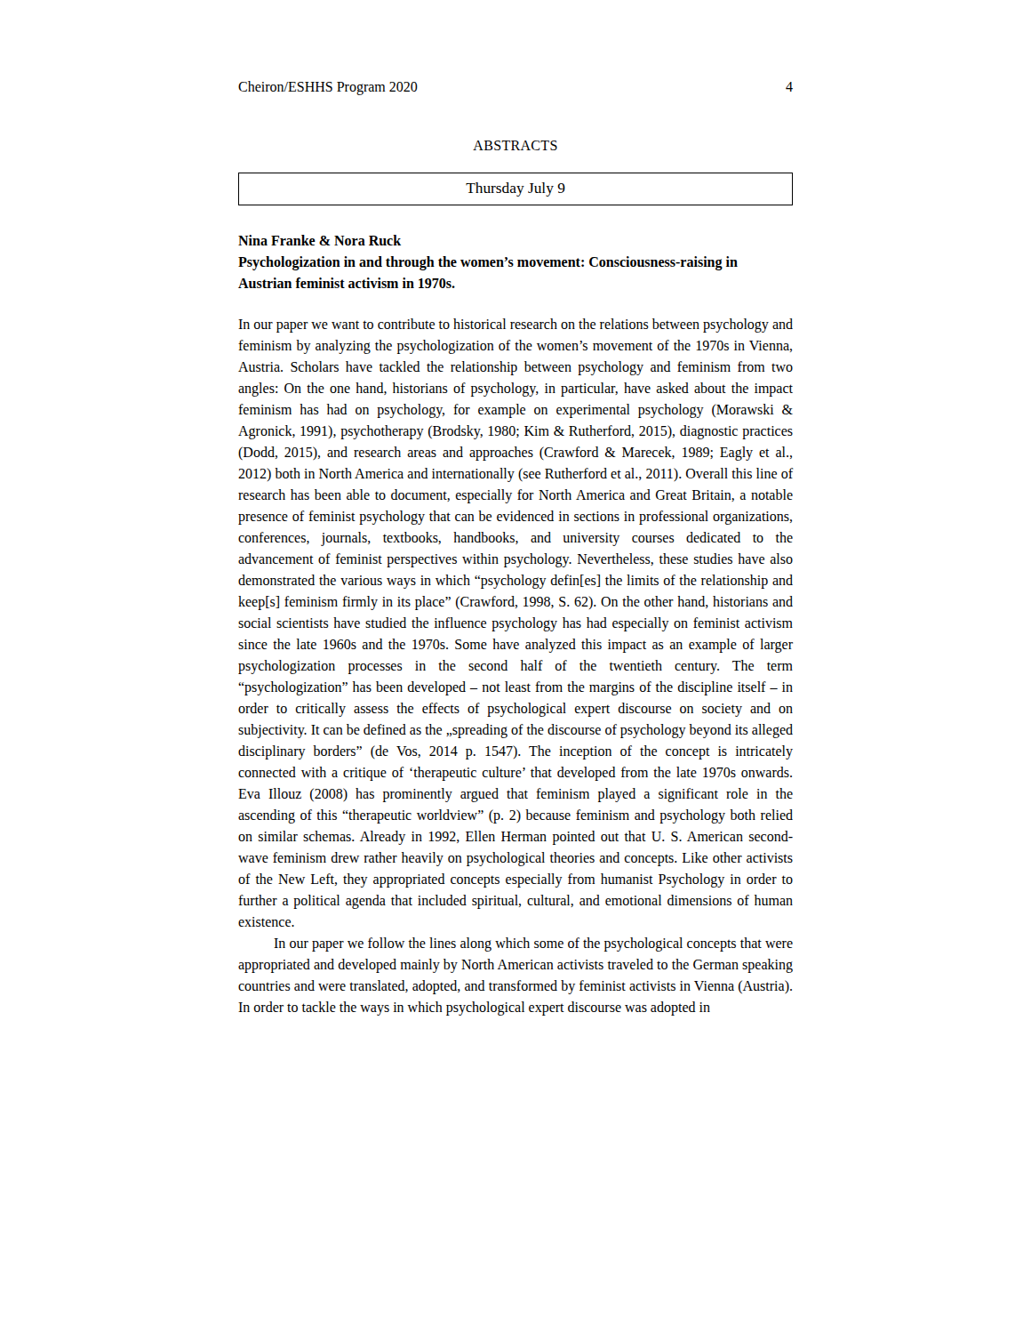Cheiron/ESHHS Program 2020 4
ABSTRACTS
Thursday July 9
Nina Franke & Nora Ruck
Psychologization in and through the women’s movement: Consciousness-raising in Austrian feminist activism in 1970s.
In our paper we want to contribute to historical research on the relations between psychology and feminism by analyzing the psychologization of the women’s movement of the 1970s in Vienna, Austria. Scholars have tackled the relationship between psychology and feminism from two angles: On the one hand, historians of psychology, in particular, have asked about the impact feminism has had on psychology, for example on experimental psychology (Morawski & Agronick, 1991), psychotherapy (Brodsky, 1980; Kim & Rutherford, 2015), diagnostic practices (Dodd, 2015), and research areas and approaches (Crawford & Marecek, 1989; Eagly et al., 2012) both in North America and internationally (see Rutherford et al., 2011). Overall this line of research has been able to document, especially for North America and Great Britain, a notable presence of feminist psychology that can be evidenced in sections in professional organizations, conferences, journals, textbooks, handbooks, and university courses dedicated to the advancement of feminist perspectives within psychology. Nevertheless, these studies have also demonstrated the various ways in which “psychology defin[es] the limits of the relationship and keep[s] feminism firmly in its place” (Crawford, 1998, S. 62). On the other hand, historians and social scientists have studied the influence psychology has had especially on feminist activism since the late 1960s and the 1970s. Some have analyzed this impact as an example of larger psychologization processes in the second half of the twentieth century. The term “psychologization” has been developed – not least from the margins of the discipline itself – in order to critically assess the effects of psychological expert discourse on society and on subjectivity. It can be defined as the „spreading of the discourse of psychology beyond its alleged disciplinary borders” (de Vos, 2014 p. 1547). The inception of the concept is intricately connected with a critique of ‘therapeutic culture’ that developed from the late 1970s onwards. Eva Illouz (2008) has prominently argued that feminism played a significant role in the ascending of this “therapeutic worldview” (p. 2) because feminism and psychology both relied on similar schemas. Already in 1992, Ellen Herman pointed out that U. S. American second-wave feminism drew rather heavily on psychological theories and concepts. Like other activists of the New Left, they appropriated concepts especially from humanist Psychology in order to further a political agenda that included spiritual, cultural, and emotional dimensions of human existence.
In our paper we follow the lines along which some of the psychological concepts that were appropriated and developed mainly by North American activists traveled to the German speaking countries and were translated, adopted, and transformed by feminist activists in Vienna (Austria). In order to tackle the ways in which psychological expert discourse was adopted in